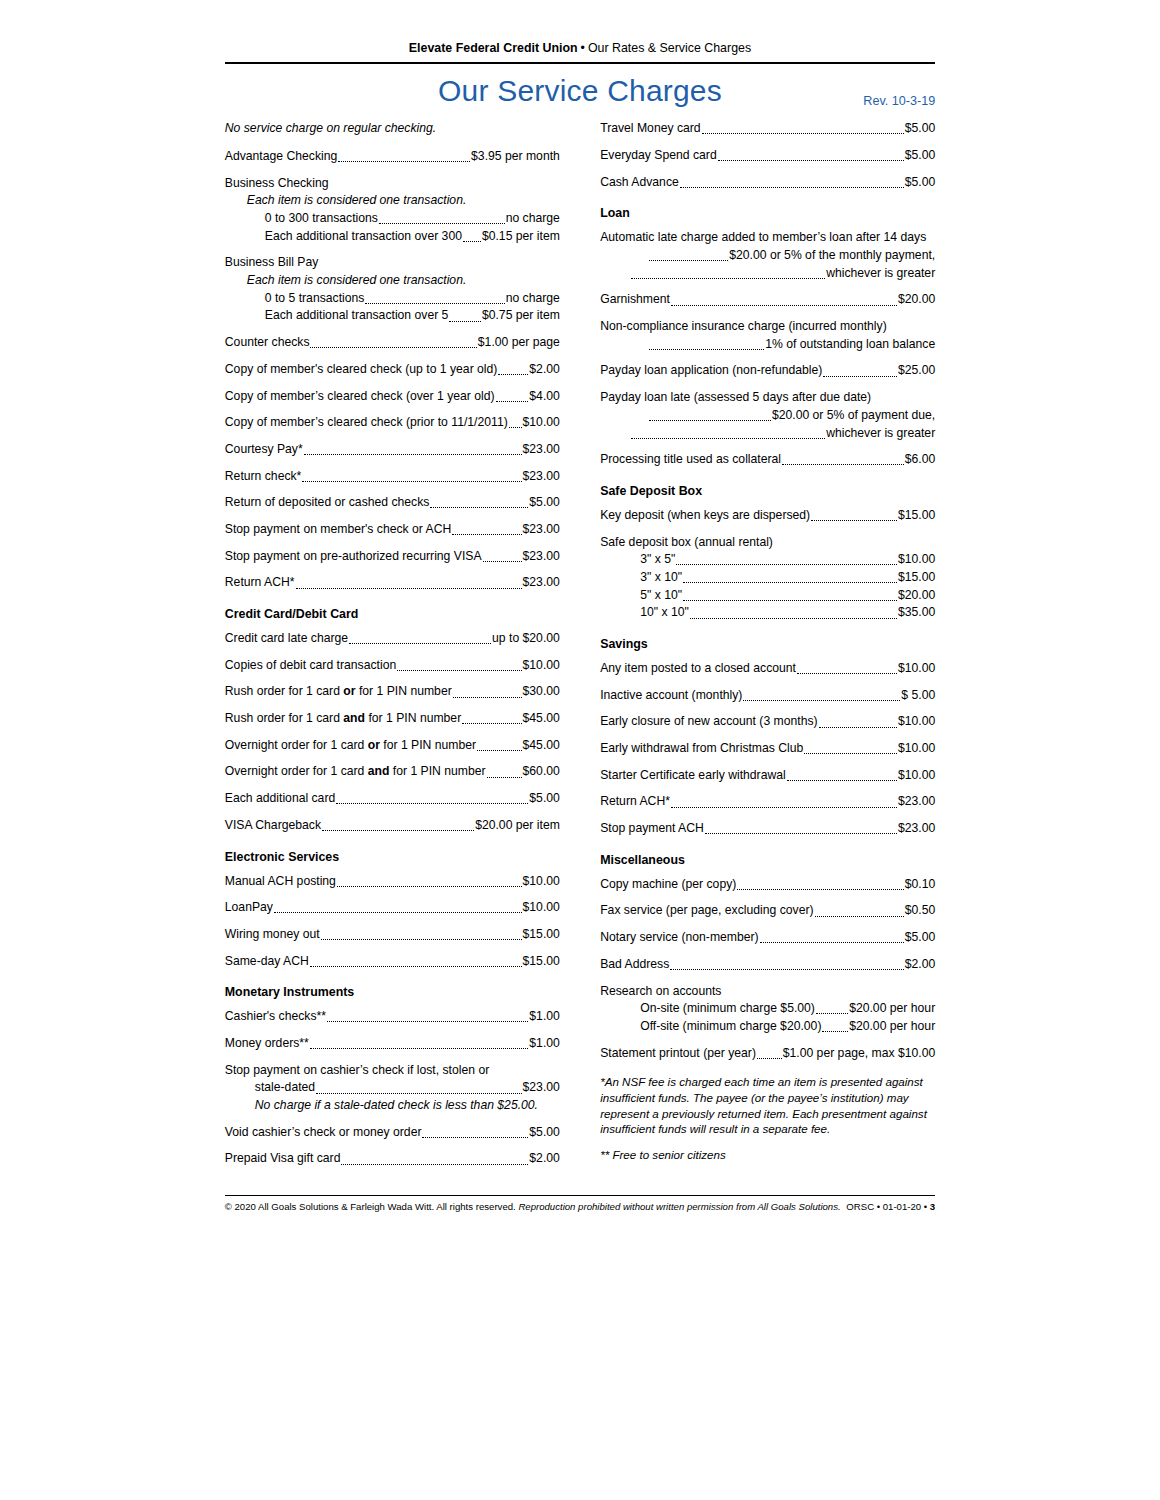Elevate Federal Credit Union•Our Rates & Service Charges
Our Service Charges
Rev. 10-3-19
No service charge on regular checking.
Advantage Checking $3.95 per month
Business Checking Each item is considered one transaction.
0 to 300 transactions no charge
Each additional transaction over 300 $0.15 per item
Business Bill Pay Each item is considered one transaction.
0 to 5 transactions no charge
Each additional transaction over 5 $0.75 per item
Counter checks $1.00 per page
Copy of member's cleared check (up to 1 year old) $2.00
Copy of member’s cleared check (over 1 year old) $4.00
Copy of member’s cleared check (prior to 11/1/2011) $10.00
Courtesy Pay* $23.00
Return check* $23.00
Return of deposited or cashed checks $5.00
Stop payment on member's check or ACH $23.00
Stop payment on pre-authorized recurring VISA $23.00
Return ACH* $23.00
Credit Card/Debit Card
Credit card late charge up to $20.00
Copies of debit card transaction $10.00
Rush order for 1 card or for 1 PIN number $30.00
Rush order for 1 card and for 1 PIN number $45.00
Overnight order for 1 card or for 1 PIN number $45.00
Overnight order for 1 card and for 1 PIN number $60.00
Each additional card $5.00
VISA Chargeback $20.00 per item
Electronic Services
Manual ACH posting $10.00
LoanPay $10.00
Wiring money out $15.00
Same-day ACH $15.00
Monetary Instruments
Cashier's checks** $1.00
Money orders** $1.00
Stop payment on cashier’s check if lost, stolen or stale-dated $23.00 No charge if a stale-dated check is less than $25.00.
Void cashier’s check or money order $5.00
Prepaid Visa gift card $2.00
Travel Money card $5.00
Everyday Spend card $5.00
Cash Advance $5.00
Loan
Automatic late charge added to member’s loan after 14 days $20.00 or 5% of the monthly payment, whichever is greater
Garnishment $20.00
Non-compliance insurance charge (incurred monthly) 1% of outstanding loan balance
Payday loan application (non-refundable) $25.00
Payday loan late (assessed 5 days after due date) $20.00 or 5% of payment due, whichever is greater
Processing title used as collateral $6.00
Safe Deposit Box
Key deposit (when keys are dispersed) $15.00
Safe deposit box (annual rental)
3" x 5" $10.00
3" x 10" $15.00
5" x 10" $20.00
10" x 10" $35.00
Savings
Any item posted to a closed account $10.00
Inactive account (monthly) $ 5.00
Early closure of new account (3 months) $10.00
Early withdrawal from Christmas Club $10.00
Starter Certificate early withdrawal $10.00
Return ACH* $23.00
Stop payment ACH $23.00
Miscellaneous
Copy machine (per copy) $0.10
Fax service (per page, excluding cover) $0.50
Notary service (non-member) $5.00
Bad Address $2.00
Research on accounts
On-site (minimum charge $5.00) $20.00 per hour
Off-site (minimum charge $20.00) $20.00 per hour
Statement printout (per year) $1.00 per page, max $10.00
*An NSF fee is charged each time an item is presented against insufficient funds. The payee (or the payee’s institution) may represent a previously returned item. Each presentment against insufficient funds will result in a separate fee.
** Free to senior citizens
© 2020 All Goals Solutions & Farleigh Wada Witt. All rights reserved. Reproduction prohibited without written permission from All Goals Solutions.
ORSC • 01-01-20 • 3